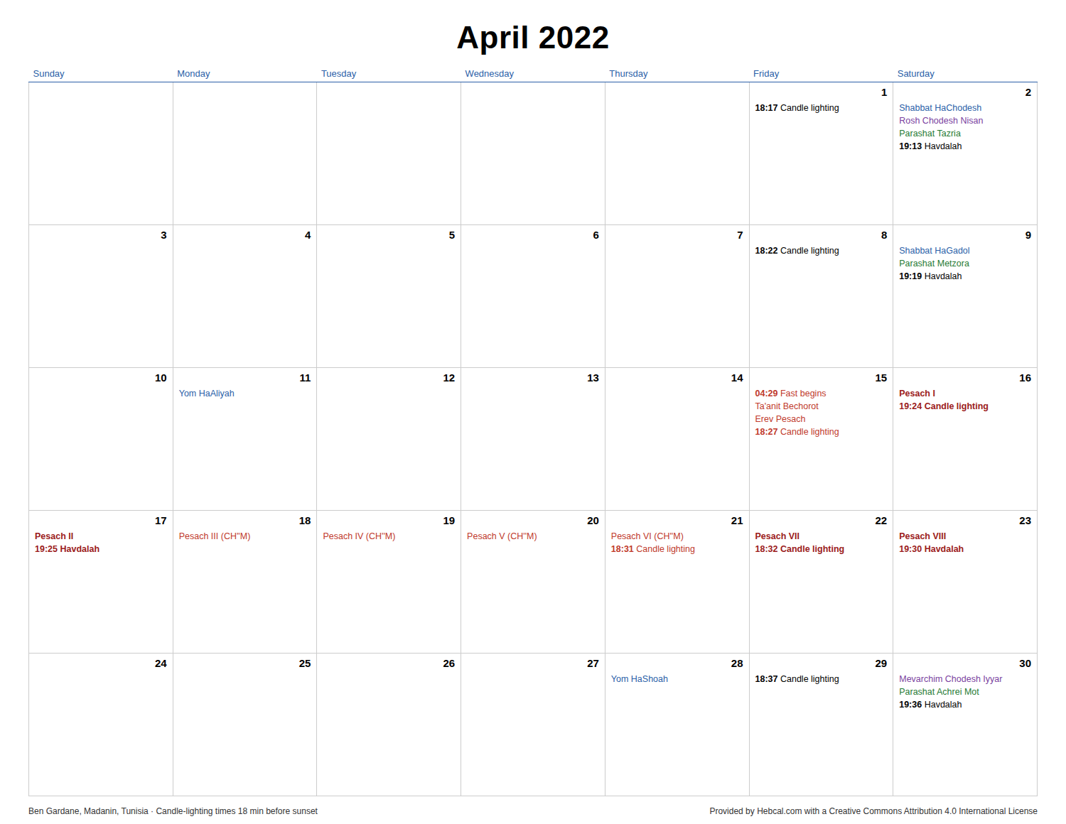April 2022
| Sunday | Monday | Tuesday | Wednesday | Thursday | Friday | Saturday |
| --- | --- | --- | --- | --- | --- | --- |
| | | | | | 1 18:17 Candle lighting | 2 Shabbat HaChodesh Rosh Chodesh Nisan Parashat Tazria 19:13 Havdalah |
| 3 | 4 | 5 | 6 | 7 | 8 18:22 Candle lighting | 9 Shabbat HaGadol Parashat Metzora 19:19 Havdalah |
| 10 | 11 Yom HaAliyah | 12 | 13 | 14 | 15 04:29 Fast begins Ta'anit Bechorot Erev Pesach 18:27 Candle lighting | 16 Pesach I 19:24 Candle lighting |
| 17 Pesach II 19:25 Havdalah | 18 Pesach III (CH''M) | 19 Pesach IV (CH''M) | 20 Pesach V (CH''M) | 21 Pesach VI (CH''M) 18:31 Candle lighting | 22 Pesach VII 18:32 Candle lighting | 23 Pesach VIII 19:30 Havdalah |
| 24 | 25 | 26 | 27 | 28 Yom HaShoah | 29 18:37 Candle lighting | 30 Mevarchim Chodesh Iyyar Parashat Achrei Mot 19:36 Havdalah |
Ben Gardane, Madanin, Tunisia · Candle-lighting times 18 min before sunset
Provided by Hebcal.com with a Creative Commons Attribution 4.0 International License